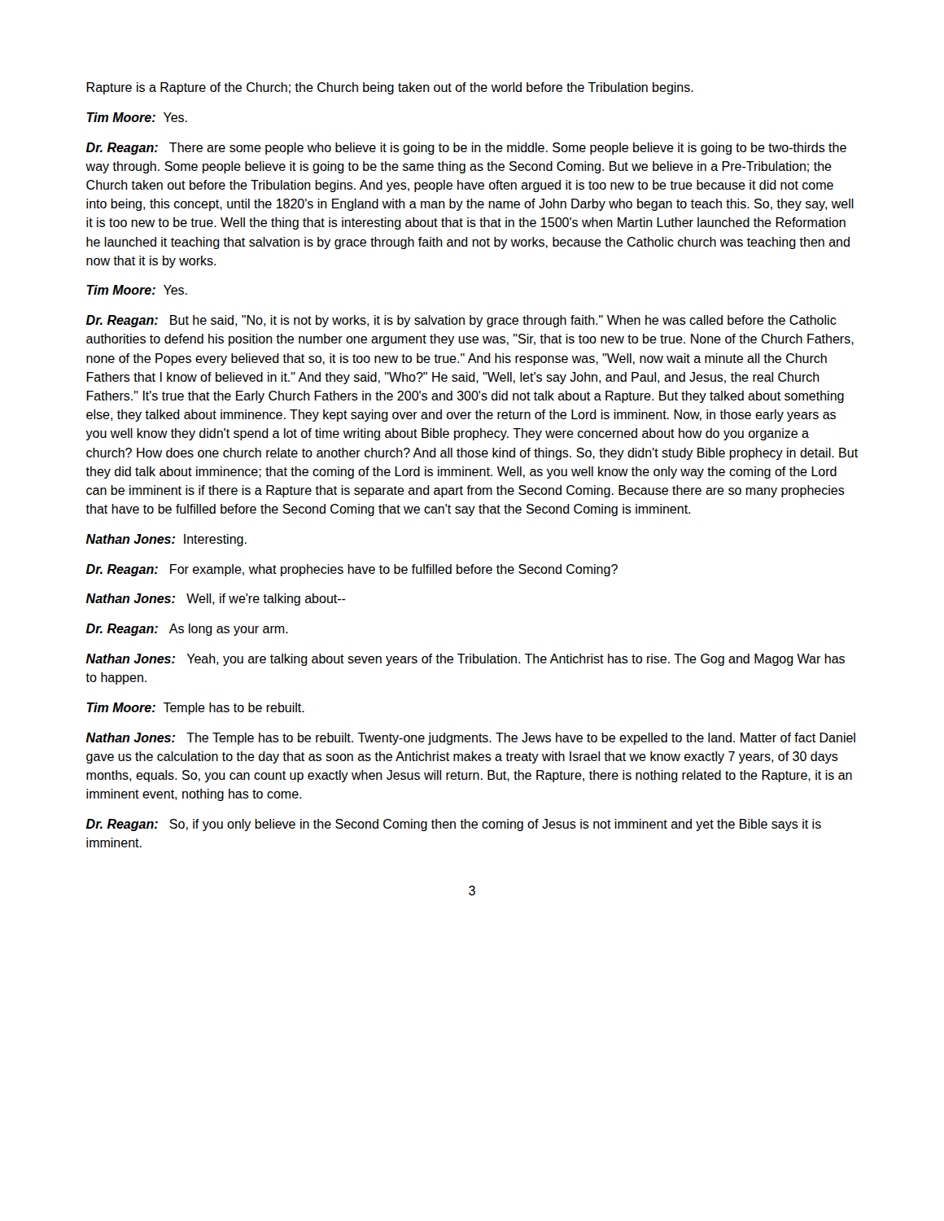Rapture is a Rapture of the Church; the Church being taken out of the world before the Tribulation begins.
Tim Moore: Yes.
Dr. Reagan: There are some people who believe it is going to be in the middle. Some people believe it is going to be two-thirds the way through. Some people believe it is going to be the same thing as the Second Coming. But we believe in a Pre-Tribulation; the Church taken out before the Tribulation begins. And yes, people have often argued it is too new to be true because it did not come into being, this concept, until the 1820's in England with a man by the name of John Darby who began to teach this. So, they say, well it is too new to be true. Well the thing that is interesting about that is that in the 1500's when Martin Luther launched the Reformation he launched it teaching that salvation is by grace through faith and not by works, because the Catholic church was teaching then and now that it is by works.
Tim Moore: Yes.
Dr. Reagan: But he said, "No, it is not by works, it is by salvation by grace through faith." When he was called before the Catholic authorities to defend his position the number one argument they use was, "Sir, that is too new to be true. None of the Church Fathers, none of the Popes every believed that so, it is too new to be true." And his response was, "Well, now wait a minute all the Church Fathers that I know of believed in it." And they said, "Who?" He said, "Well, let's say John, and Paul, and Jesus, the real Church Fathers." It's true that the Early Church Fathers in the 200's and 300's did not talk about a Rapture. But they talked about something else, they talked about imminence. They kept saying over and over the return of the Lord is imminent. Now, in those early years as you well know they didn't spend a lot of time writing about Bible prophecy. They were concerned about how do you organize a church? How does one church relate to another church? And all those kind of things. So, they didn't study Bible prophecy in detail. But they did talk about imminence; that the coming of the Lord is imminent. Well, as you well know the only way the coming of the Lord can be imminent is if there is a Rapture that is separate and apart from the Second Coming. Because there are so many prophecies that have to be fulfilled before the Second Coming that we can't say that the Second Coming is imminent.
Nathan Jones: Interesting.
Dr. Reagan: For example, what prophecies have to be fulfilled before the Second Coming?
Nathan Jones: Well, if we're talking about--
Dr. Reagan: As long as your arm.
Nathan Jones: Yeah, you are talking about seven years of the Tribulation. The Antichrist has to rise. The Gog and Magog War has to happen.
Tim Moore: Temple has to be rebuilt.
Nathan Jones: The Temple has to be rebuilt. Twenty-one judgments. The Jews have to be expelled to the land. Matter of fact Daniel gave us the calculation to the day that as soon as the Antichrist makes a treaty with Israel that we know exactly 7 years, of 30 days months, equals. So, you can count up exactly when Jesus will return. But, the Rapture, there is nothing related to the Rapture, it is an imminent event, nothing has to come.
Dr. Reagan: So, if you only believe in the Second Coming then the coming of Jesus is not imminent and yet the Bible says it is imminent.
3